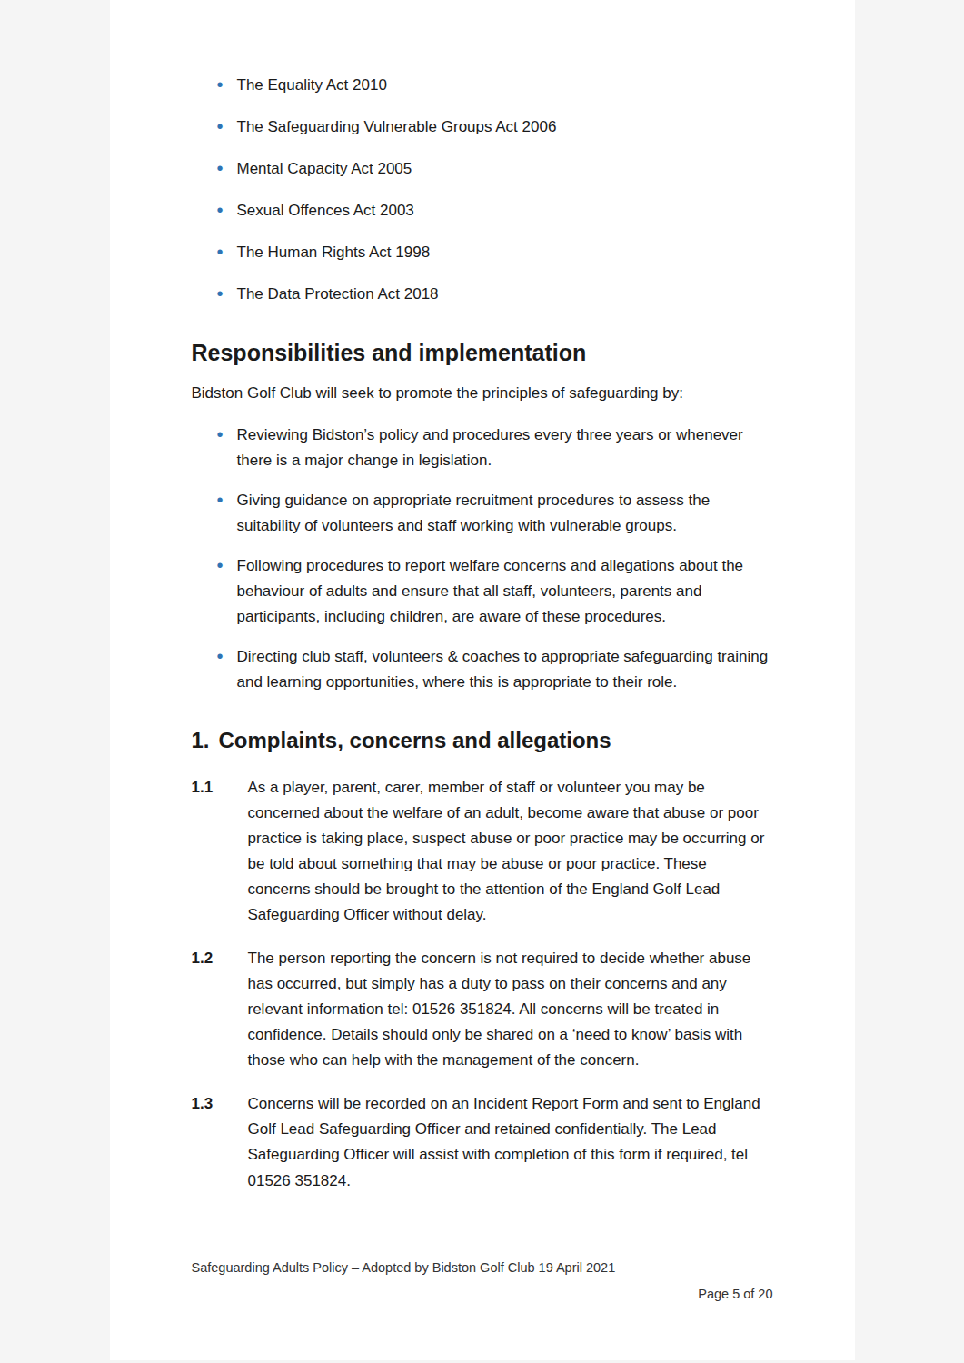The Equality Act 2010
The Safeguarding Vulnerable Groups Act 2006
Mental Capacity Act 2005
Sexual Offences Act 2003
The Human Rights Act 1998
The Data Protection Act 2018
Responsibilities and implementation
Bidston Golf Club will seek to promote the principles of safeguarding by:
Reviewing Bidston’s policy and procedures every three years or whenever there is a major change in legislation.
Giving guidance on appropriate recruitment procedures to assess the suitability of volunteers and staff working with vulnerable groups.
Following procedures to report welfare concerns and allegations about the behaviour of adults and ensure that all staff, volunteers, parents and participants, including children, are aware of these procedures.
Directing club staff, volunteers & coaches to appropriate safeguarding training and learning opportunities, where this is appropriate to their role.
1. Complaints, concerns and allegations
1.1
As a player, parent, carer, member of staff or volunteer you may be concerned about the welfare of an adult, become aware that abuse or poor practice is taking place, suspect abuse or poor practice may be occurring or be told about something that may be abuse or poor practice. These concerns should be brought to the attention of the England Golf Lead Safeguarding Officer without delay.
1.2
The person reporting the concern is not required to decide whether abuse has occurred, but simply has a duty to pass on their concerns and any relevant information tel: 01526 351824. All concerns will be treated in confidence. Details should only be shared on a ‘need to know’ basis with those who can help with the management of the concern.
1.3
Concerns will be recorded on an Incident Report Form and sent to England Golf Lead Safeguarding Officer and retained confidentially. The Lead Safeguarding Officer will assist with completion of this form if required, tel 01526 351824.
Safeguarding Adults Policy – Adopted by Bidston Golf Club 19 April 2021
Page 5 of 20